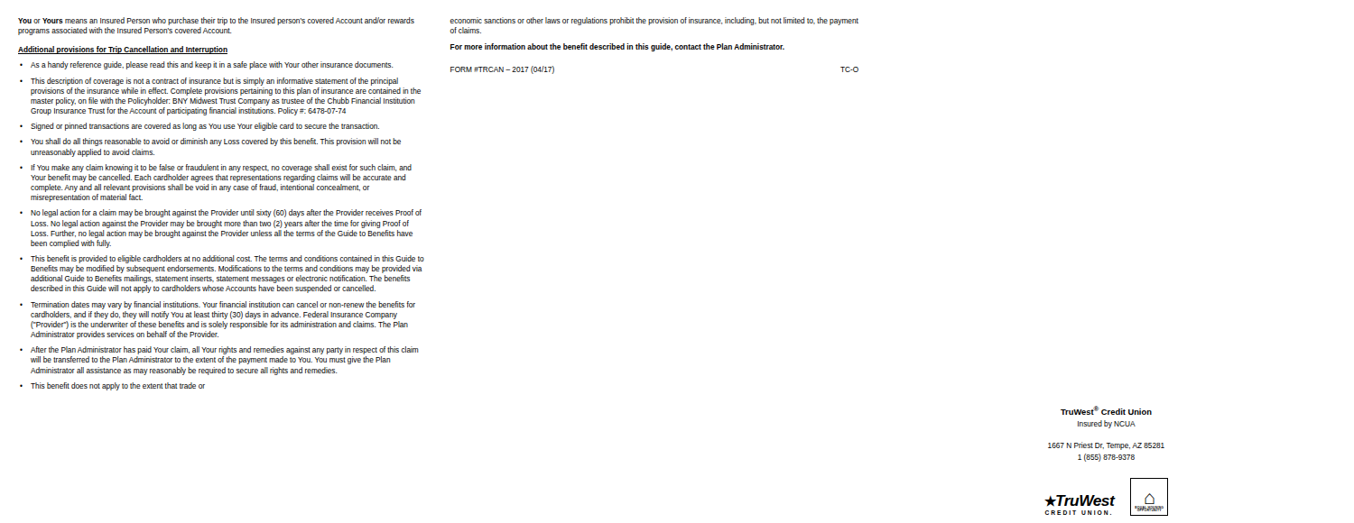You or Yours means an Insured Person who purchase their trip to the Insured person's covered Account and/or rewards programs associated with the Insured Person's covered Account.
Additional provisions for Trip Cancellation and Interruption
As a handy reference guide, please read this and keep it in a safe place with Your other insurance documents.
This description of coverage is not a contract of insurance but is simply an informative statement of the principal provisions of the insurance while in effect. Complete provisions pertaining to this plan of insurance are contained in the master policy, on file with the Policyholder: BNY Midwest Trust Company as trustee of the Chubb Financial Institution Group Insurance Trust for the Account of participating financial institutions. Policy #: 6478-07-74
Signed or pinned transactions are covered as long as You use Your eligible card to secure the transaction.
You shall do all things reasonable to avoid or diminish any Loss covered by this benefit. This provision will not be unreasonably applied to avoid claims.
If You make any claim knowing it to be false or fraudulent in any respect, no coverage shall exist for such claim, and Your benefit may be cancelled. Each cardholder agrees that representations regarding claims will be accurate and complete. Any and all relevant provisions shall be void in any case of fraud, intentional concealment, or misrepresentation of material fact.
No legal action for a claim may be brought against the Provider until sixty (60) days after the Provider receives Proof of Loss. No legal action against the Provider may be brought more than two (2) years after the time for giving Proof of Loss. Further, no legal action may be brought against the Provider unless all the terms of the Guide to Benefits have been complied with fully.
This benefit is provided to eligible cardholders at no additional cost. The terms and conditions contained in this Guide to Benefits may be modified by subsequent endorsements. Modifications to the terms and conditions may be provided via additional Guide to Benefits mailings, statement inserts, statement messages or electronic notification. The benefits described in this Guide will not apply to cardholders whose Accounts have been suspended or cancelled.
Termination dates may vary by financial institutions. Your financial institution can cancel or non-renew the benefits for cardholders, and if they do, they will notify You at least thirty (30) days in advance. Federal Insurance Company ("Provider") is the underwriter of these benefits and is solely responsible for its administration and claims. The Plan Administrator provides services on behalf of the Provider.
After the Plan Administrator has paid Your claim, all Your rights and remedies against any party in respect of this claim will be transferred to the Plan Administrator to the extent of the payment made to You. You must give the Plan Administrator all assistance as may reasonably be required to secure all rights and remedies.
This benefit does not apply to the extent that trade or
economic sanctions or other laws or regulations prohibit the provision of insurance, including, but not limited to, the payment of claims.
For more information about the benefit described in this guide, contact the Plan Administrator.
FORM #TRCAN – 2017 (04/17) TC-O
TruWest® Credit Union
Insured by NCUA
1667 N Priest Dr, Tempe, AZ 85281
1 (855) 878-9378
★TruWest CREDIT UNION.
⌂
EQUAL HOUSING
OPPORTUNITY